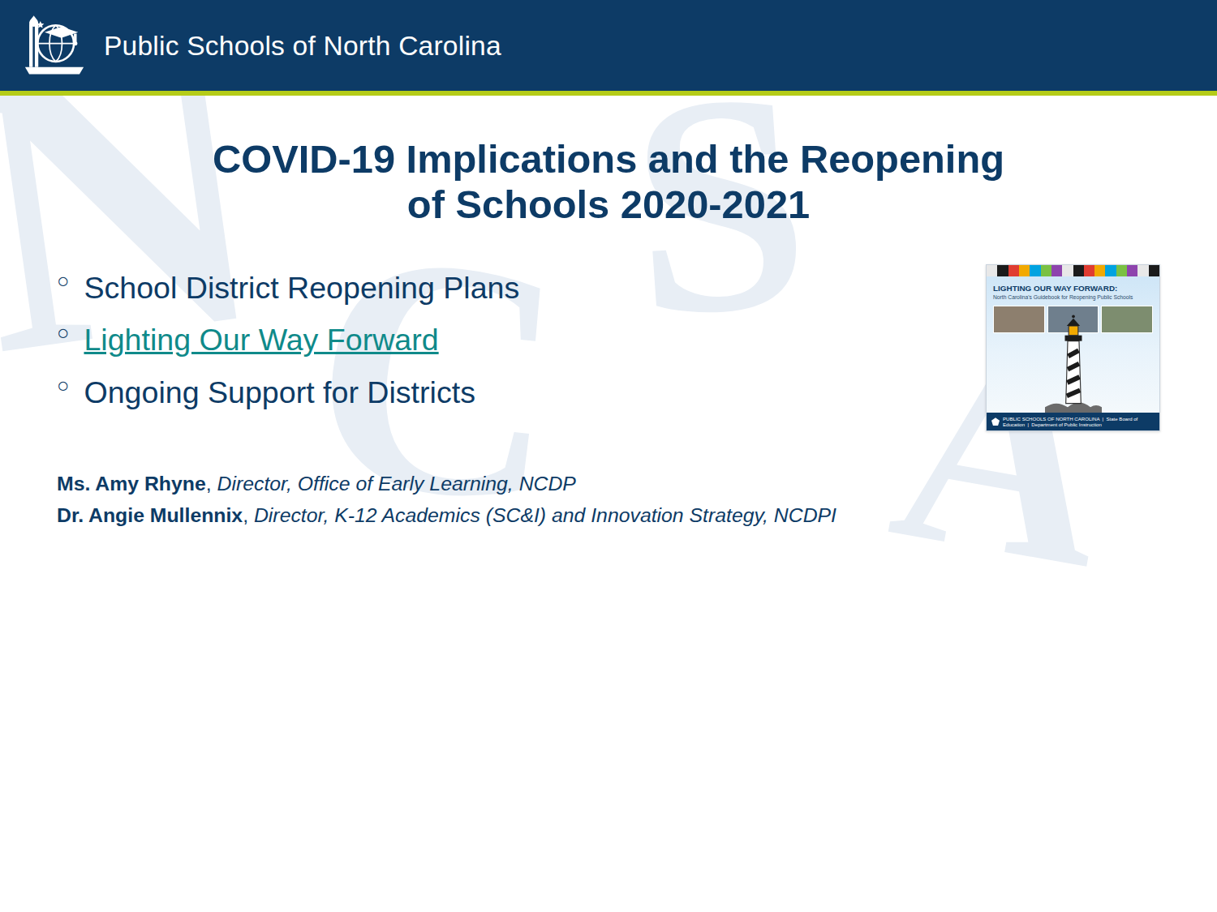Public Schools of North Carolina
N C S A
COVID-19 Implications and the Reopening of Schools 2020-2021
School District Reopening Plans
Lighting Our Way Forward
Ongoing Support for Districts
LIGHTING OUR WAY FORWARD:
North Carolina's Guidebook for Reopening Public Schools
PUBLIC SCHOOLS OF NORTH CAROLINA | State Board of Education | Department of Public Instruction
Ms. Amy Rhyne, Director, Office of Early Learning, NCDP
Dr. Angie Mullennix, Director, K-12 Academics (SC&I) and Innovation Strategy, NCDPI